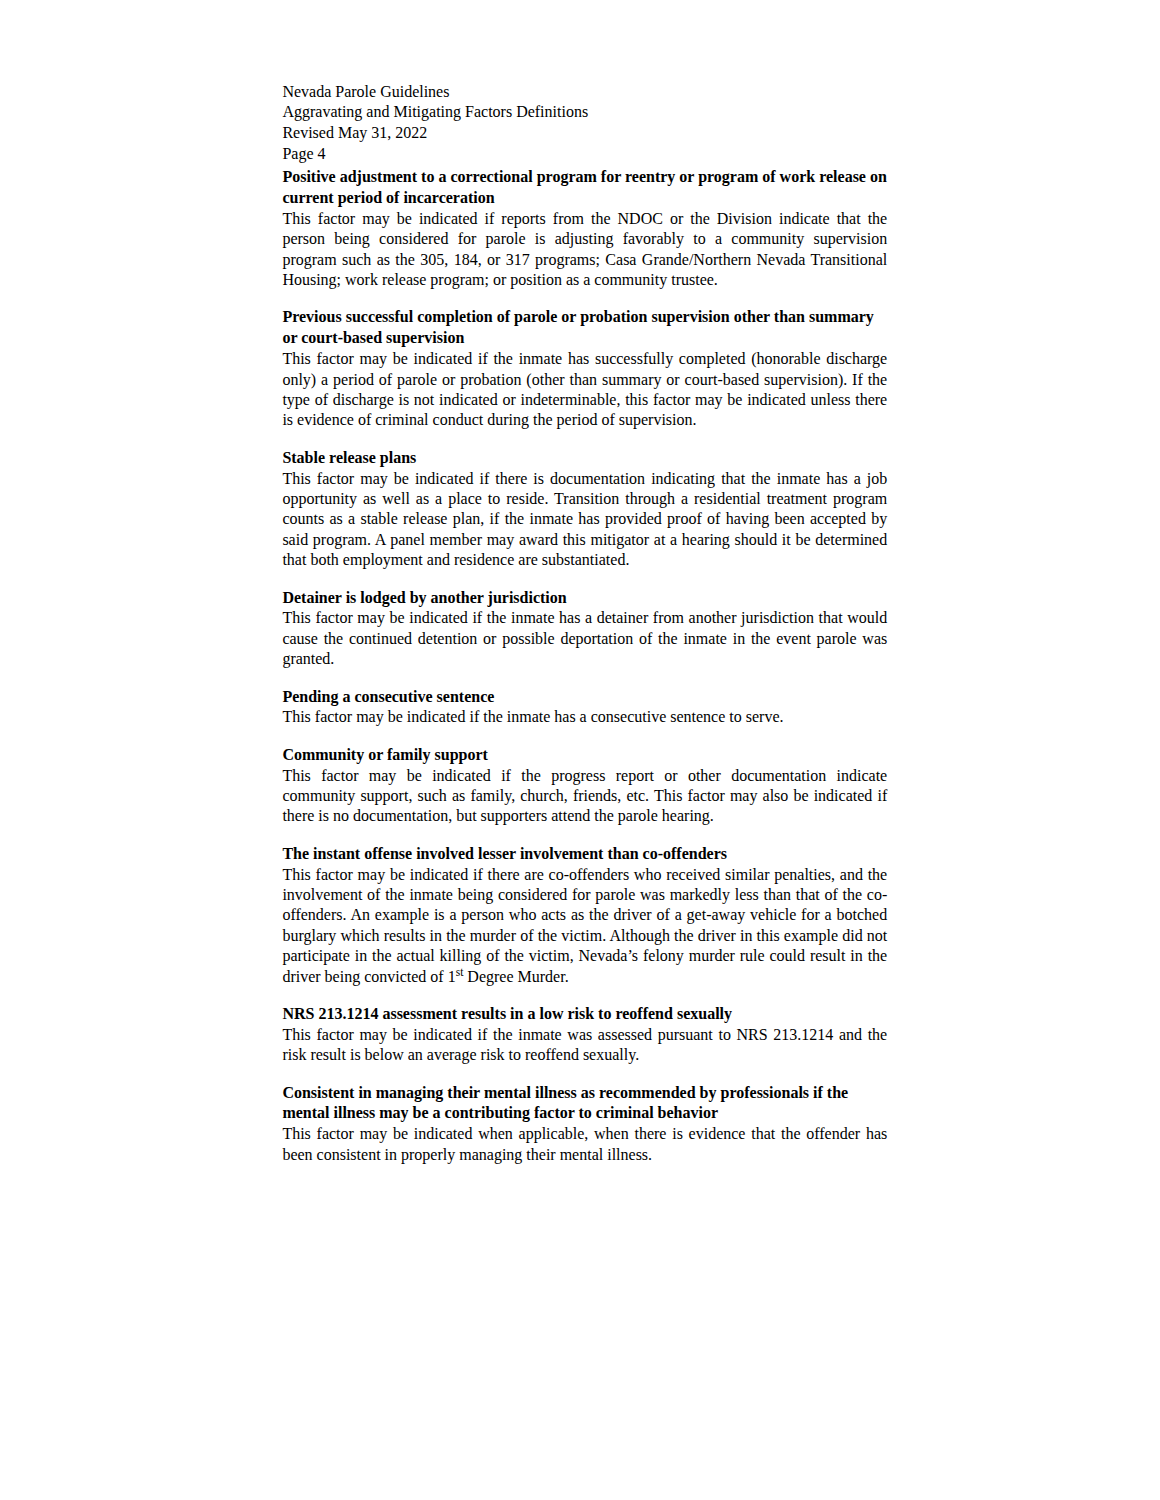Nevada Parole Guidelines
Aggravating and Mitigating Factors Definitions
Revised May 31, 2022
Page 4
Positive adjustment to a correctional program for reentry or program of work release on current period of incarceration
This factor may be indicated if reports from the NDOC or the Division indicate that the person being considered for parole is adjusting favorably to a community supervision program such as the 305, 184, or 317 programs; Casa Grande/Northern Nevada Transitional Housing; work release program; or position as a community trustee.
Previous successful completion of parole or probation supervision other than summary or court-based supervision
This factor may be indicated if the inmate has successfully completed (honorable discharge only) a period of parole or probation (other than summary or court-based supervision). If the type of discharge is not indicated or indeterminable, this factor may be indicated unless there is evidence of criminal conduct during the period of supervision.
Stable release plans
This factor may be indicated if there is documentation indicating that the inmate has a job opportunity as well as a place to reside. Transition through a residential treatment program counts as a stable release plan, if the inmate has provided proof of having been accepted by said program. A panel member may award this mitigator at a hearing should it be determined that both employment and residence are substantiated.
Detainer is lodged by another jurisdiction
This factor may be indicated if the inmate has a detainer from another jurisdiction that would cause the continued detention or possible deportation of the inmate in the event parole was granted.
Pending a consecutive sentence
This factor may be indicated if the inmate has a consecutive sentence to serve.
Community or family support
This factor may be indicated if the progress report or other documentation indicate community support, such as family, church, friends, etc. This factor may also be indicated if there is no documentation, but supporters attend the parole hearing.
The instant offense involved lesser involvement than co-offenders
This factor may be indicated if there are co-offenders who received similar penalties, and the involvement of the inmate being considered for parole was markedly less than that of the co-offenders. An example is a person who acts as the driver of a get-away vehicle for a botched burglary which results in the murder of the victim. Although the driver in this example did not participate in the actual killing of the victim, Nevada’s felony murder rule could result in the driver being convicted of 1st Degree Murder.
NRS 213.1214 assessment results in a low risk to reoffend sexually
This factor may be indicated if the inmate was assessed pursuant to NRS 213.1214 and the risk result is below an average risk to reoffend sexually.
Consistent in managing their mental illness as recommended by professionals if the mental illness may be a contributing factor to criminal behavior
This factor may be indicated when applicable, when there is evidence that the offender has been consistent in properly managing their mental illness.